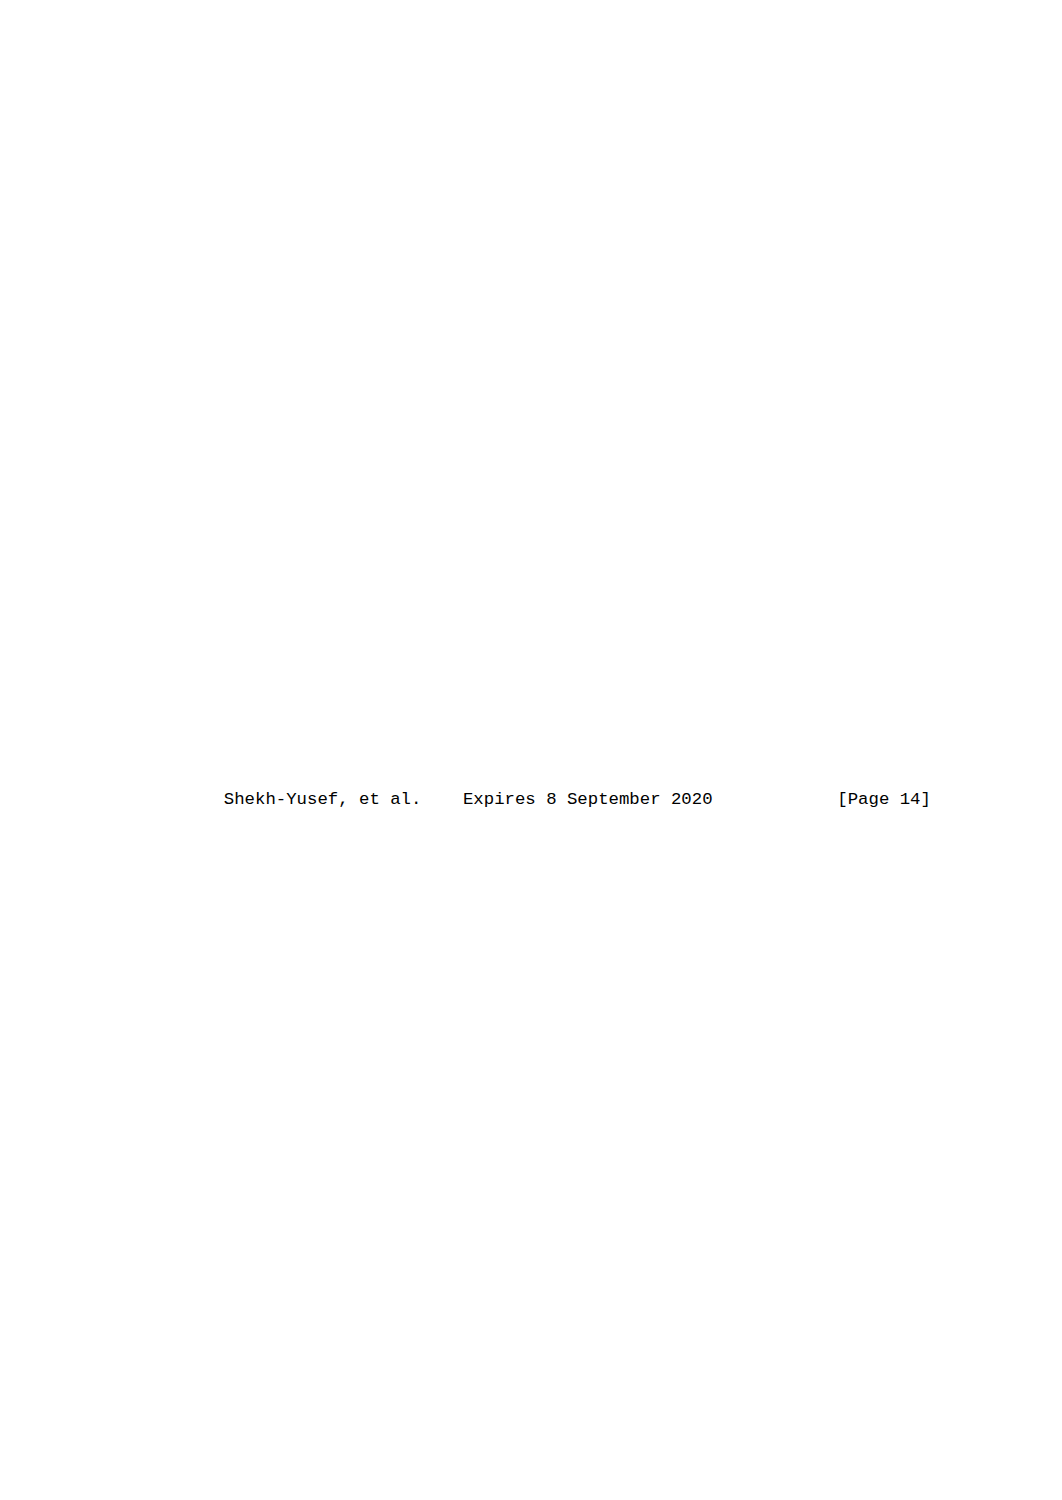Shekh-Yusef, et al. Expires 8 September 2020 [Page 14]